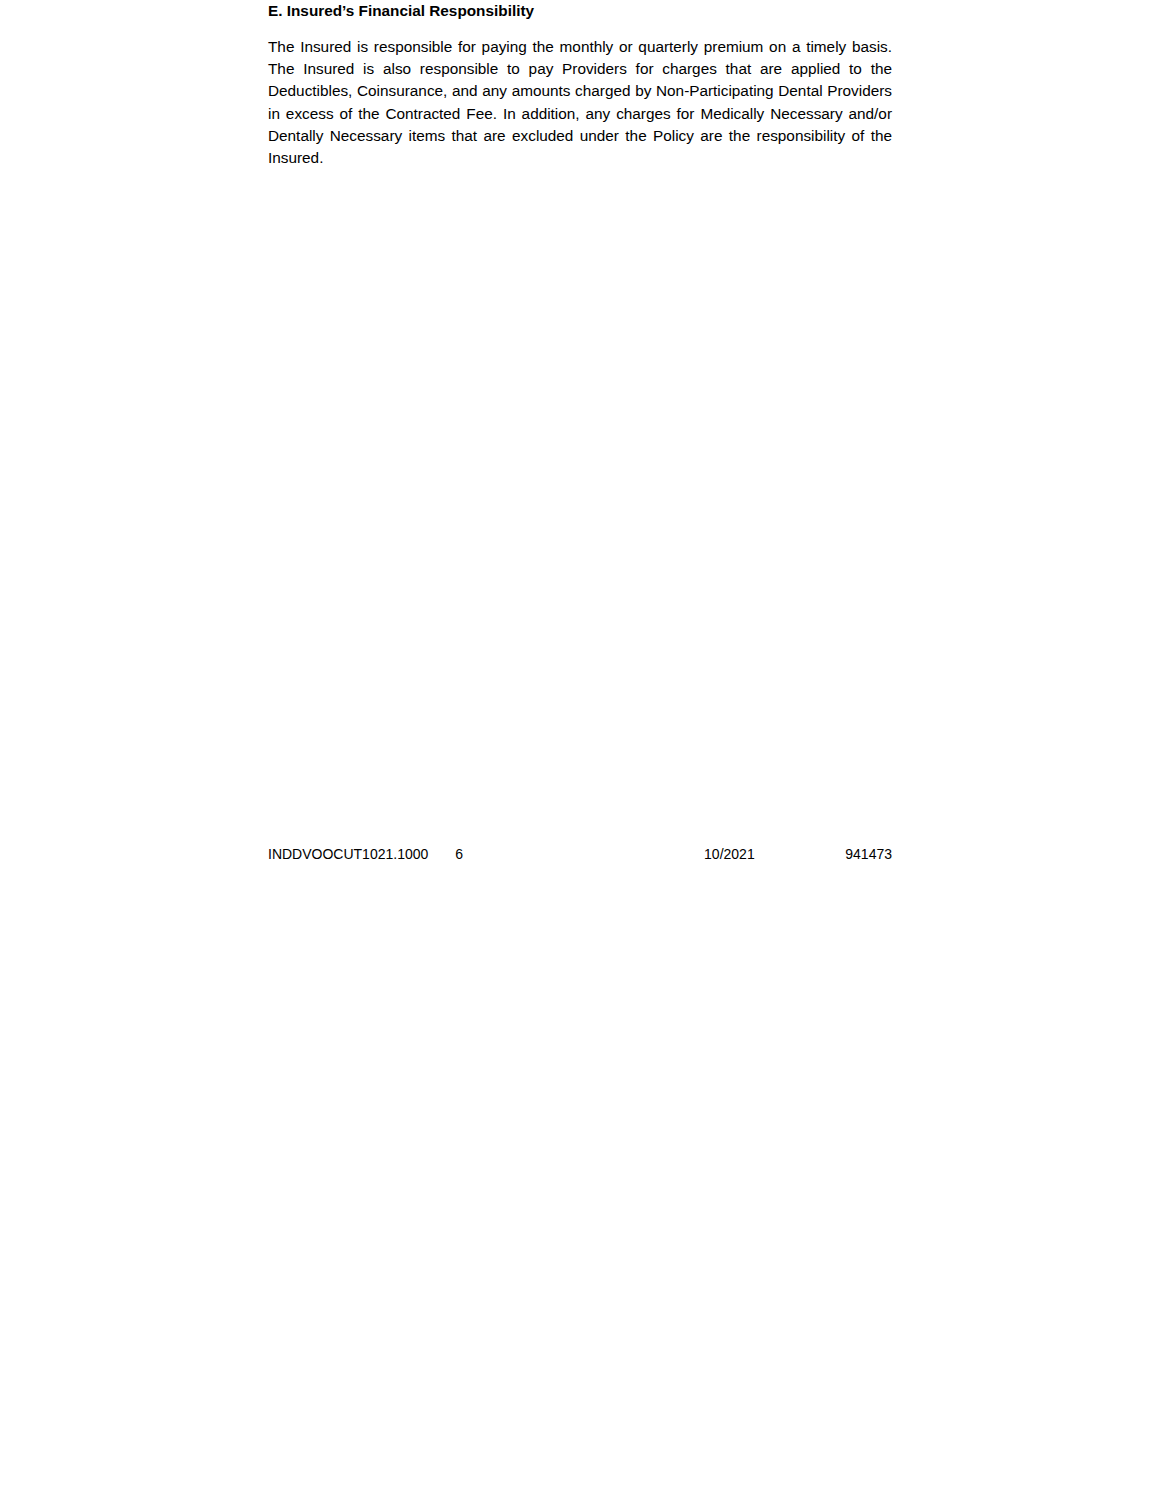E. Insured’s Financial Responsibility
The Insured is responsible for paying the monthly or quarterly premium on a timely basis. The Insured is also responsible to pay Providers for charges that are applied to the Deductibles, Coinsurance, and any amounts charged by Non-Participating Dental Providers in excess of the Contracted Fee. In addition, any charges for Medically Necessary and/or Dentally Necessary items that are excluded under the Policy are the responsibility of the Insured.
| INDDVOOCUT1021.1000 | 6 | 10/2021 | 941473 |